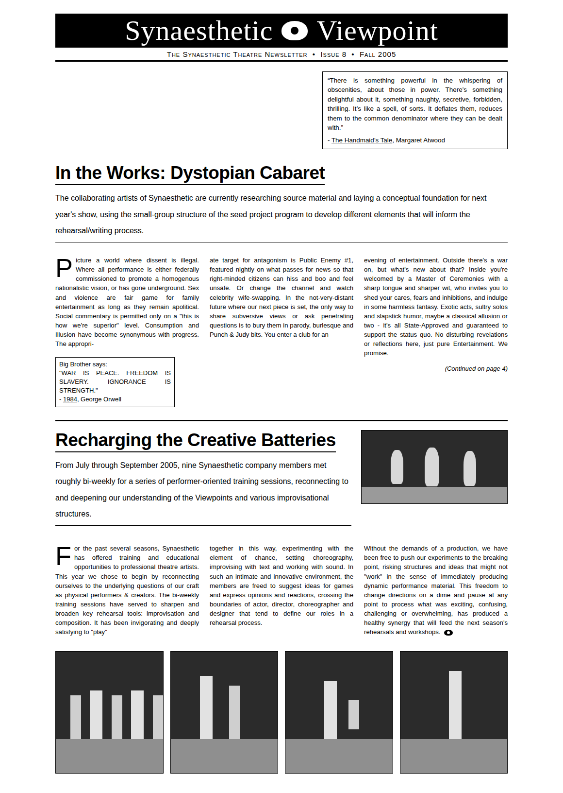Synaesthetic Viewpoint
The Synaesthetic Theatre Newsletter • Issue 8 • Fall 2005
“There is something powerful in the whispering of obscenities, about those in power. There’s something delightful about it, something naughty, secretive, forbidden, thrilling. It’s like a spell, of sorts. It deflates them, reduces them to the common denominator where they can be dealt with.”
- The Handmaid’s Tale, Margaret Atwood
In the Works: Dystopian Cabaret
The collaborating artists of Synaesthetic are currently researching source material and laying a conceptual foundation for next year's show, using the small-group structure of the seed project program to develop different elements that will inform the rehearsal/writing process.
Picture a world where dissent is illegal. Where all performance is either federally commissioned to promote a homogenous nationalistic vision, or has gone underground. Sex and violence are fair game for family entertainment as long as they remain apolitical. Social commentary is permitted only on a "this is how we're superior" level. Consumption and Illusion have become synonymous with progress. The appropri-
Big Brother says:
"WAR IS PEACE. FREEDOM IS SLAVERY. IGNORANCE IS STRENGTH."
- 1984, George Orwell
ate target for antagonism is Public Enemy #1, featured nightly on what passes for news so that right-minded citizens can hiss and boo and feel unsafe. Or change the channel and watch celebrity wife-swapping. In the not-very-distant future where our next piece is set, the only way to share subversive views or ask penetrating questions is to bury them in parody, burlesque and Punch & Judy bits. You enter a club for an
evening of entertainment. Outside there's a war on, but what's new about that? Inside you're welcomed by a Master of Ceremonies with a sharp tongue and sharper wit, who invites you to shed your cares, fears and inhibitions, and indulge in some harmless fantasy. Exotic acts, sultry solos and slapstick humor, maybe a classical allusion or two - it's all State-Approved and guaranteed to support the status quo. No disturbing revelations or reflections here, just pure Entertainment. We promise.
(Continued on page 4)
Recharging the Creative Batteries
From July through September 2005, nine Synaesthetic company members met roughly bi-weekly for a series of performer-oriented training sessions, reconnecting to and deepening our understanding of the Viewpoints and various improvisational structures.
For the past several seasons, Synaesthetic has offered training and educational opportunities to professional theatre artists. This year we chose to begin by reconnecting ourselves to the underlying questions of our craft as physical performers & creators. The bi-weekly training sessions have served to sharpen and broaden key rehearsal tools: improvisation and composition. It has been invigorating and deeply satisfying to "play"
together in this way, experimenting with the element of chance, setting choreography, improvising with text and working with sound. In such an intimate and innovative environment, the members are freed to suggest ideas for games and express opinions and reactions, crossing the boundaries of actor, director, choreographer and designer that tend to define our roles in a rehearsal process.
Without the demands of a production, we have been free to push our experiments to the breaking point, risking structures and ideas that might not "work" in the sense of immediately producing dynamic performance material. This freedom to change directions on a dime and pause at any point to process what was exciting, confusing, challenging or overwhelming, has produced a healthy synergy that will feed the next season's rehearsals and workshops.